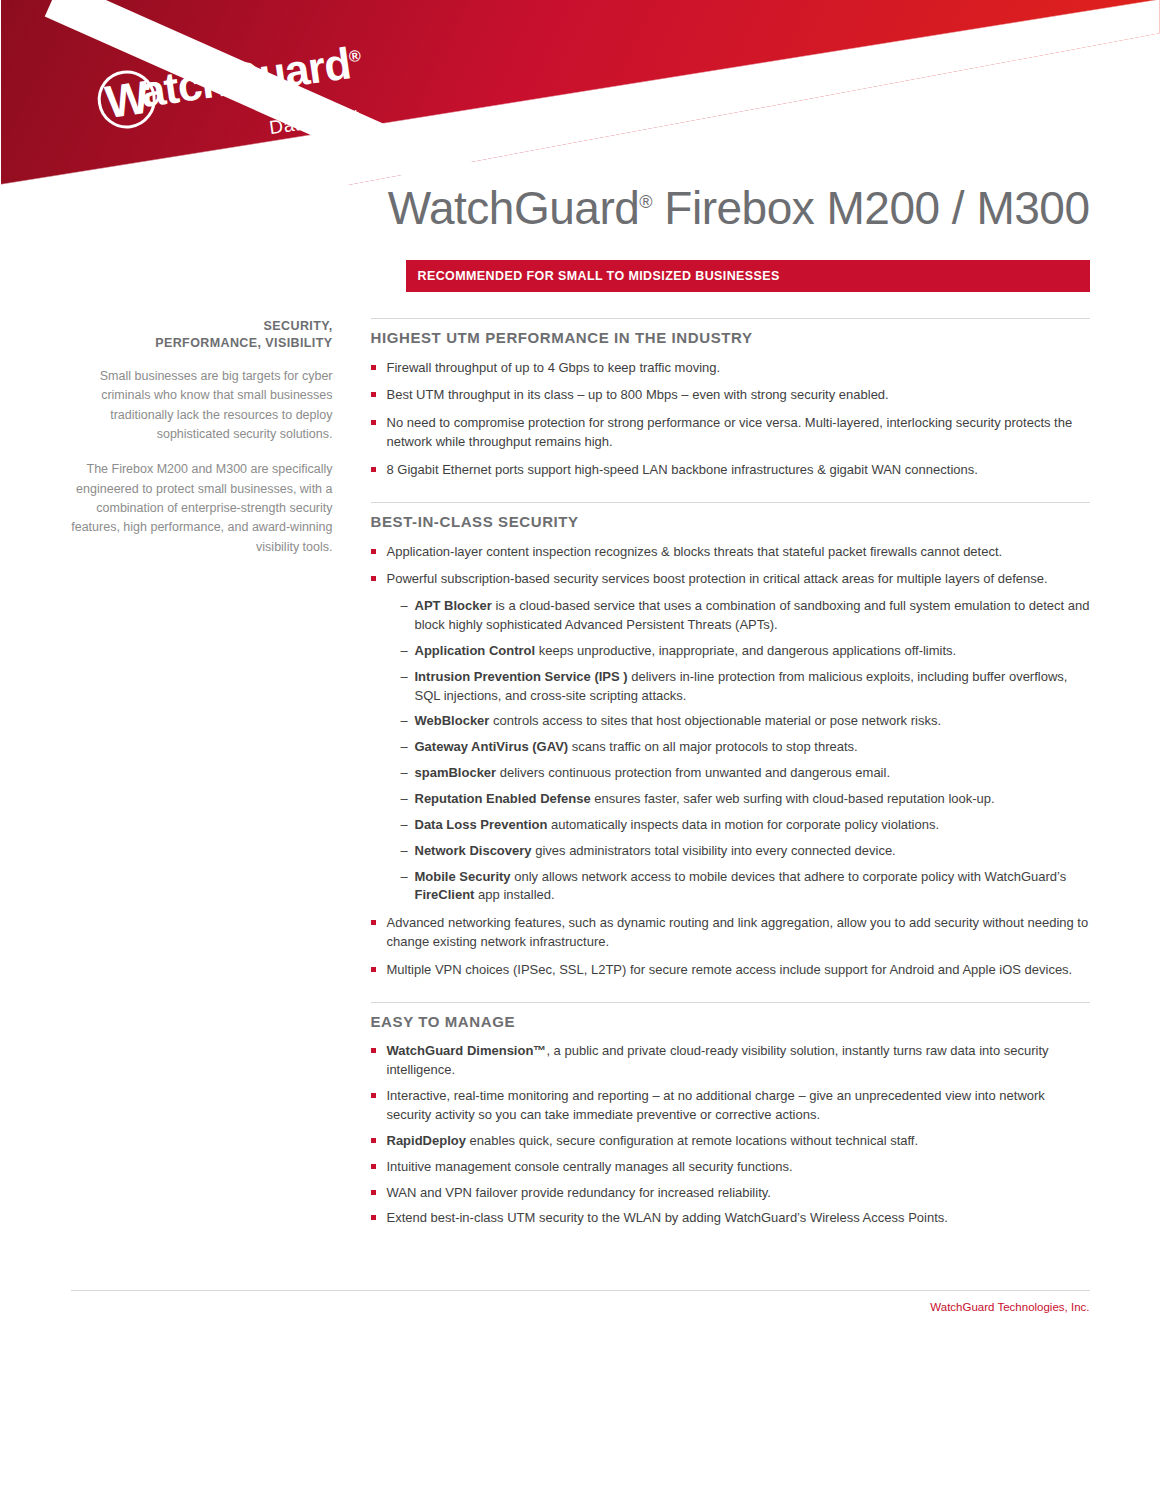WatchGuard®
Datasheet
WatchGuard® Firebox M200 / M300
RECOMMENDED FOR SMALL TO MIDSIZED BUSINESSES
SECURITY,
PERFORMANCE, VISIBILITY
Small businesses are big targets for cyber criminals who know that small businesses traditionally lack the resources to deploy sophisticated security solutions.
The Firebox M200 and M300 are specifically engineered to protect small businesses, with a combination of enterprise-strength security features, high performance, and award-winning visibility tools.
HIGHEST UTM PERFORMANCE IN THE INDUSTRY
Firewall throughput of up to 4 Gbps to keep traffic moving.
Best UTM throughput in its class – up to 800 Mbps – even with strong security enabled.
No need to compromise protection for strong performance or vice versa. Multi-layered, interlocking security protects the network while throughput remains high.
8 Gigabit Ethernet ports support high-speed LAN backbone infrastructures & gigabit WAN connections.
BEST-IN-CLASS SECURITY
Application-layer content inspection recognizes & blocks threats that stateful packet firewalls cannot detect.
Powerful subscription-based security services boost protection in critical attack areas for multiple layers of defense.
APT Blocker is a cloud-based service that uses a combination of sandboxing and full system emulation to detect and block highly sophisticated Advanced Persistent Threats (APTs).
Application Control keeps unproductive, inappropriate, and dangerous applications off-limits.
Intrusion Prevention Service (IPS ) delivers in-line protection from malicious exploits, including buffer overflows, SQL injections, and cross-site scripting attacks.
WebBlocker controls access to sites that host objectionable material or pose network risks.
Gateway AntiVirus (GAV) scans traffic on all major protocols to stop threats.
spamBlocker delivers continuous protection from unwanted and dangerous email.
Reputation Enabled Defense ensures faster, safer web surfing with cloud-based reputation look-up.
Data Loss Prevention automatically inspects data in motion for corporate policy violations.
Network Discovery gives administrators total visibility into every connected device.
Mobile Security only allows network access to mobile devices that adhere to corporate policy with WatchGuard’s FireClient app installed.
Advanced networking features, such as dynamic routing and link aggregation, allow you to add security without needing to change existing network infrastructure.
Multiple VPN choices (IPSec, SSL, L2TP) for secure remote access include support for Android and Apple iOS devices.
EASY TO MANAGE
WatchGuard Dimension™, a public and private cloud-ready visibility solution, instantly turns raw data into security intelligence.
Interactive, real-time monitoring and reporting – at no additional charge – give an unprecedented view into network security activity so you can take immediate preventive or corrective actions.
RapidDeploy enables quick, secure configuration at remote locations without technical staff.
Intuitive management console centrally manages all security functions.
WAN and VPN failover provide redundancy for increased reliability.
Extend best-in-class UTM security to the WLAN by adding WatchGuard’s Wireless Access Points.
WatchGuard Technologies, Inc.